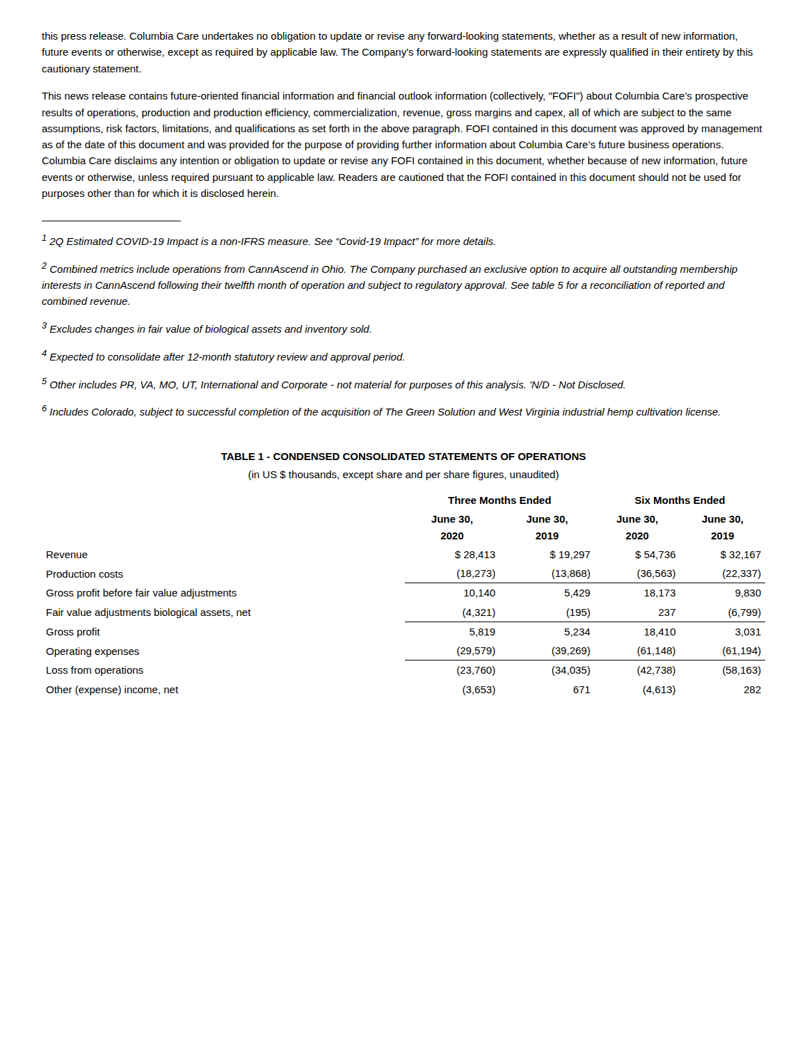this press release. Columbia Care undertakes no obligation to update or revise any forward-looking statements, whether as a result of new information, future events or otherwise, except as required by applicable law. The Company's forward-looking statements are expressly qualified in their entirety by this cautionary statement.
This news release contains future-oriented financial information and financial outlook information (collectively, "FOFI") about Columbia Care’s prospective results of operations, production and production efficiency, commercialization, revenue, gross margins and capex, all of which are subject to the same assumptions, risk factors, limitations, and qualifications as set forth in the above paragraph. FOFI contained in this document was approved by management as of the date of this document and was provided for the purpose of providing further information about Columbia Care’s future business operations. Columbia Care disclaims any intention or obligation to update or revise any FOFI contained in this document, whether because of new information, future events or otherwise, unless required pursuant to applicable law. Readers are cautioned that the FOFI contained in this document should not be used for purposes other than for which it is disclosed herein.
1 2Q Estimated COVID-19 Impact is a non-IFRS measure. See “Covid-19 Impact” for more details.
2 Combined metrics include operations from CannAscend in Ohio. The Company purchased an exclusive option to acquire all outstanding membership interests in CannAscend following their twelfth month of operation and subject to regulatory approval. See table 5 for a reconciliation of reported and combined revenue.
3 Excludes changes in fair value of biological assets and inventory sold.
4 Expected to consolidate after 12-month statutory review and approval period.
5 Other includes PR, VA, MO, UT, International and Corporate - not material for purposes of this analysis. 'N/D - Not Disclosed.
6 Includes Colorado, subject to successful completion of the acquisition of The Green Solution and West Virginia industrial hemp cultivation license.
TABLE 1 - CONDENSED CONSOLIDATED STATEMENTS OF OPERATIONS
(in US $ thousands, except share and per share figures, unaudited)
| | Three Months Ended | Six Months Ended |
| --- | --- | --- |
| | June 30, 2020 | June 30, 2019 | June 30, 2020 | June 30, 2019 |
| Revenue | $ 28,413 | $ 19,297 | $ 54,736 | $ 32,167 |
| Production costs | (18,273) | (13,868) | (36,563) | (22,337) |
| Gross profit before fair value adjustments | 10,140 | 5,429 | 18,173 | 9,830 |
| Fair value adjustments biological assets, net | (4,321) | (195) | 237 | (6,799) |
| Gross profit | 5,819 | 5,234 | 18,410 | 3,031 |
| Operating expenses | (29,579) | (39,269) | (61,148) | (61,194) |
| Loss from operations | (23,760) | (34,035) | (42,738) | (58,163) |
| Other (expense) income, net | (3,653) | 671 | (4,613) | 282 |